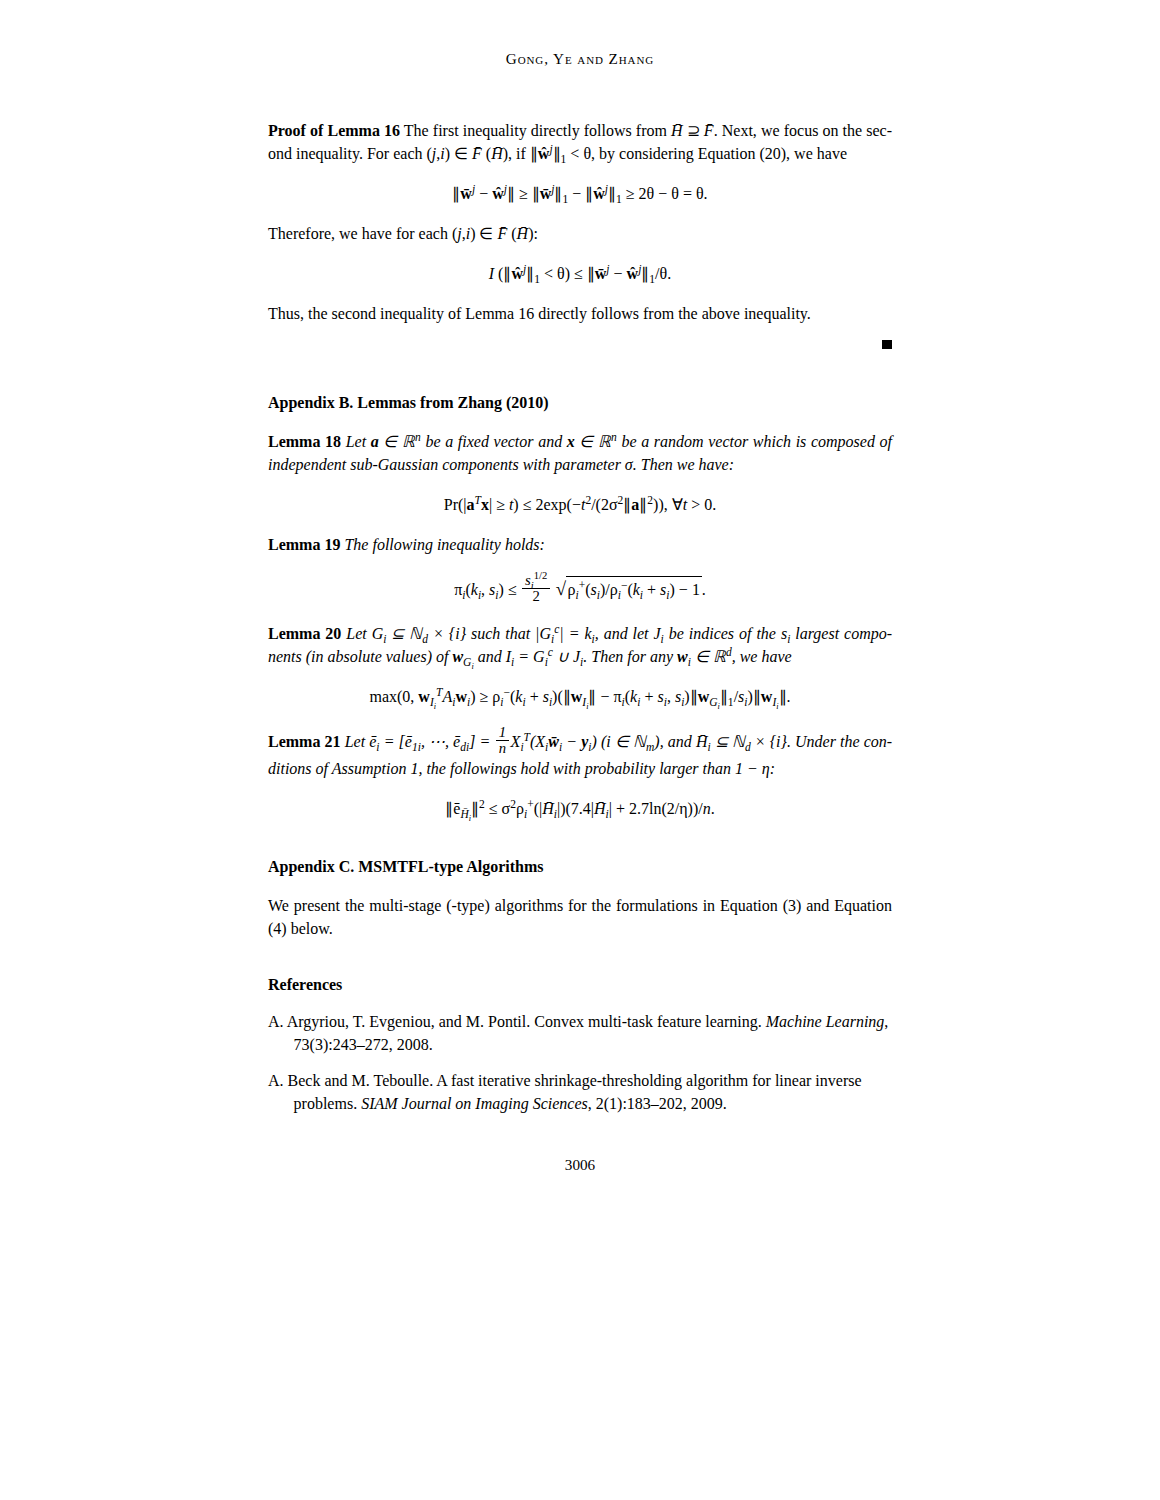Gong, Ye and Zhang
Proof of Lemma 16 The first inequality directly follows from H̄ ⊇ F̄. Next, we focus on the second inequality. For each (j,i) ∈ F̄ (H̄), if ∥ŵj∥1 < θ, by considering Equation (20), we have
∥w̄j − ŵj∥ ≥ ∥w̄j∥1 − ∥ŵj∥1 ≥ 2θ − θ = θ.
Therefore, we have for each (j,i) ∈ F̄ (H̄):
I (∥ŵj∥1 < θ) ≤ ∥w̄j − ŵj∥1/θ.
Thus, the second inequality of Lemma 16 directly follows from the above inequality.
Appendix B. Lemmas from Zhang (2010)
Lemma 18 Let a ∈ ℝn be a fixed vector and x ∈ ℝn be a random vector which is composed of independent sub-Gaussian components with parameter σ. Then we have:
Pr(|aTx| ≥ t) ≤ 2exp(−t2/(2σ2∥a∥2)), ∀t > 0.
Lemma 19 The following inequality holds:
πi(ki, si) ≤ si1/22 ρi+(si)/ρi−(ki + si) − 1.
Lemma 20 Let Gi ⊆ ℕd × {i} such that |Gic| = ki, and let Ji be indices of the si largest components (in absolute values) of wGi and Ii = Gic ∪ Ji. Then for any wi ∈ ℝd, we have
max(0, wIiTAiwi) ≥ ρi−(ki + si)(∥wIi∥ − πi(ki + si, si)∥wGi∥1/si)∥wIi∥.
Lemma 21 Let ēi = [ē1i, ⋯, ēdi] = 1 n XiT(Xiw̄i − yi) (i ∈ ℕm), and H̄i ⊆ ℕd × {i}. Under the conditions of Assumption 1, the followings hold with probability larger than 1 − η:
∥ēH̄i∥2 ≤ σ2ρi+(|H̄i|)(7.4|H̄i| + 2.7ln(2/η))/n.
Appendix C. MSMTFL-type Algorithms
We present the multi-stage (-type) algorithms for the formulations in Equation (3) and Equation (4) below.
References
A. Argyriou, T. Evgeniou, and M. Pontil. Convex multi-task feature learning. Machine Learning, 73(3):243–272, 2008.
A. Beck and M. Teboulle. A fast iterative shrinkage-thresholding algorithm for linear inverse problems. SIAM Journal on Imaging Sciences, 2(1):183–202, 2009.
3006